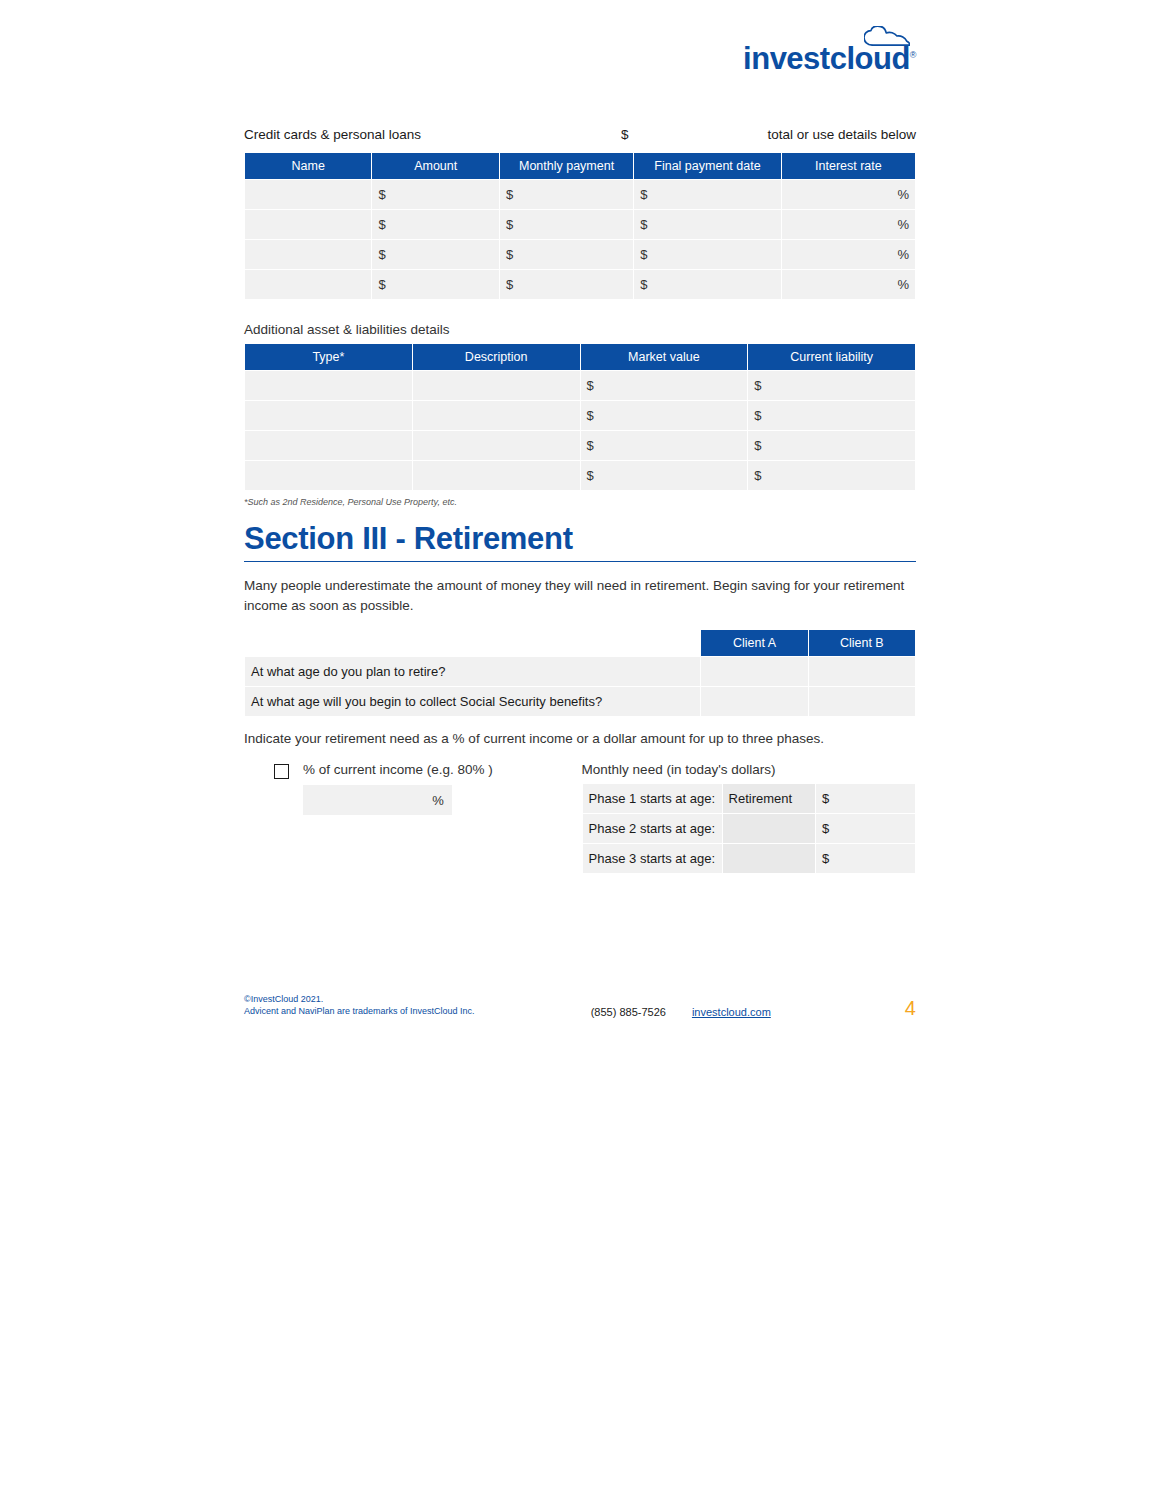invest cloud®
Credit cards & personal loans $ total or use details below
| Name | Amount | Monthly payment | Final payment date | Interest rate |
| --- | --- | --- | --- | --- |
Additional asset & liabilities details
| Type* | Description | Market value | Current liability |
| --- | --- | --- | --- |
*Such as 2nd Residence, Personal Use Property, etc.
Section III - Retirement
Many people underestimate the amount of money they will need in retirement. Begin saving for your retirement income as soon as possible.
| | Client A | Client B |
| --- | --- | --- |
| At what age do you plan to retire? | | |
| At what age will you begin to collect Social Security benefits? | | |
Indicate your retirement need as a % of current income or a dollar amount for up to three phases.
% of current income (e.g. 80% )
%
Monthly need (in today's dollars)
| Phase 1 starts at age: | Retirement | |
| Phase 2 starts at age: | | |
| Phase 3 starts at age: | | |
©InvestCloud 2021.
Advicent and NaviPlan are trademarks of InvestCloud Inc.
(855) 885-7526 investcloud.com
4